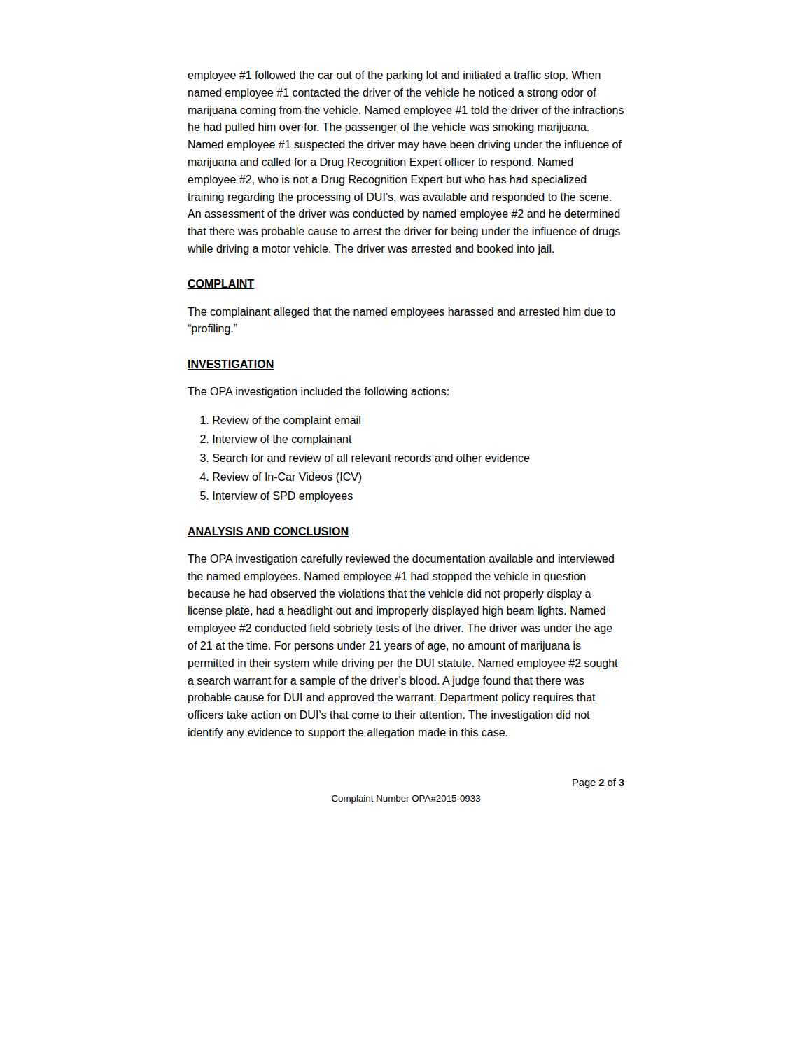employee #1 followed the car out of the parking lot and initiated a traffic stop. When named employee #1 contacted the driver of the vehicle he noticed a strong odor of marijuana coming from the vehicle. Named employee #1 told the driver of the infractions he had pulled him over for. The passenger of the vehicle was smoking marijuana. Named employee #1 suspected the driver may have been driving under the influence of marijuana and called for a Drug Recognition Expert officer to respond. Named employee #2, who is not a Drug Recognition Expert but who has had specialized training regarding the processing of DUI’s, was available and responded to the scene. An assessment of the driver was conducted by named employee #2 and he determined that there was probable cause to arrest the driver for being under the influence of drugs while driving a motor vehicle. The driver was arrested and booked into jail.
COMPLAINT
The complainant alleged that the named employees harassed and arrested him due to “profiling.”
INVESTIGATION
The OPA investigation included the following actions:
Review of the complaint email
Interview of the complainant
Search for and review of all relevant records and other evidence
Review of In-Car Videos (ICV)
Interview of SPD employees
ANALYSIS AND CONCLUSION
The OPA investigation carefully reviewed the documentation available and interviewed the named employees. Named employee #1 had stopped the vehicle in question because he had observed the violations that the vehicle did not properly display a license plate, had a headlight out and improperly displayed high beam lights. Named employee #2 conducted field sobriety tests of the driver. The driver was under the age of 21 at the time. For persons under 21 years of age, no amount of marijuana is permitted in their system while driving per the DUI statute. Named employee #2 sought a search warrant for a sample of the driver’s blood. A judge found that there was probable cause for DUI and approved the warrant. Department policy requires that officers take action on DUI’s that come to their attention. The investigation did not identify any evidence to support the allegation made in this case.
Page 2 of 3
Complaint Number OPA#2015-0933